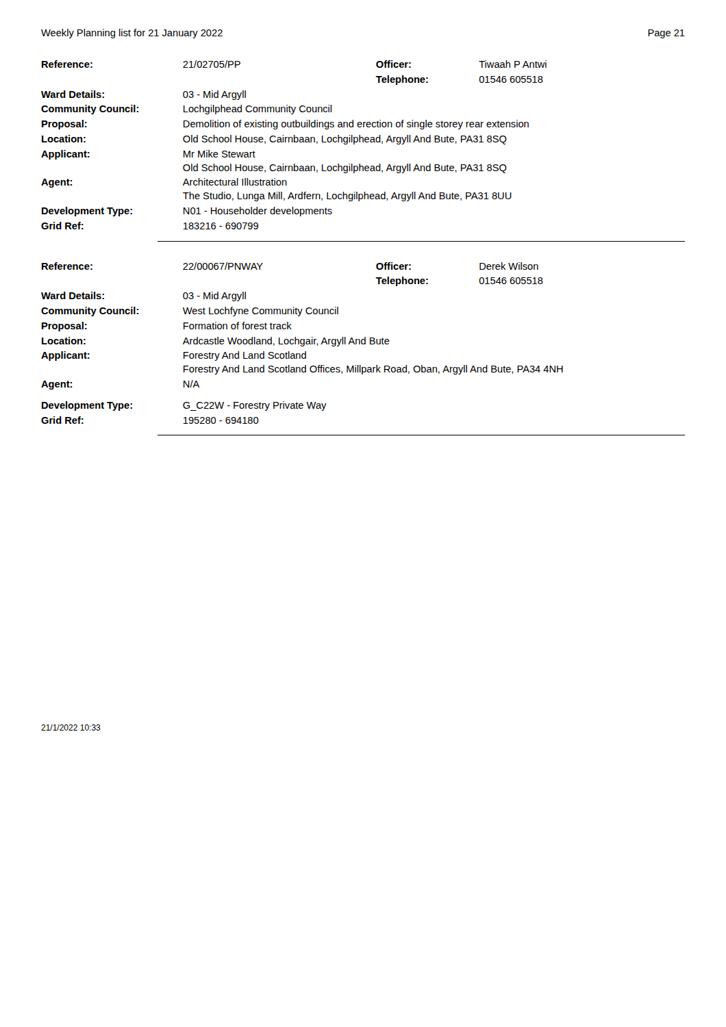Weekly Planning list for 21 January 2022
Page 21
| Reference: | 21/02705/PP | Officer: | Tiwaah P Antwi |
| | | Telephone: | 01546 605518 |
| Ward Details: | 03 - Mid Argyll |
| Community Council: | Lochgilphead Community Council |
| Proposal: | Demolition of existing outbuildings and erection of single storey rear extension |
| Location: | Old School House, Cairnbaan, Lochgilphead, Argyll And Bute, PA31 8SQ |
| Applicant: | Mr Mike Stewart Old School House, Cairnbaan, Lochgilphead, Argyll And Bute, PA31 8SQ |
| Agent: | Architectural Illustration The Studio, Lunga Mill, Ardfern, Lochgilphead, Argyll And Bute, PA31 8UU |
| Development Type: | N01 - Householder developments |
| Grid Ref: | 183216 - 690799 |
| Reference: | 22/00067/PNWAY | Officer: | Derek Wilson |
| | | Telephone: | 01546 605518 |
| Ward Details: | 03 - Mid Argyll |
| Community Council: | West Lochfyne Community Council |
| Proposal: | Formation of forest track |
| Location: | Ardcastle Woodland, Lochgair, Argyll And Bute |
| Applicant: | Forestry And Land Scotland Forestry And Land Scotland Offices, Millpark Road, Oban, Argyll And Bute, PA34 4NH |
| Agent: | N/A |
| Development Type: | G_C22W - Forestry Private Way |
| Grid Ref: | 195280 - 694180 |
21/1/2022 10:33